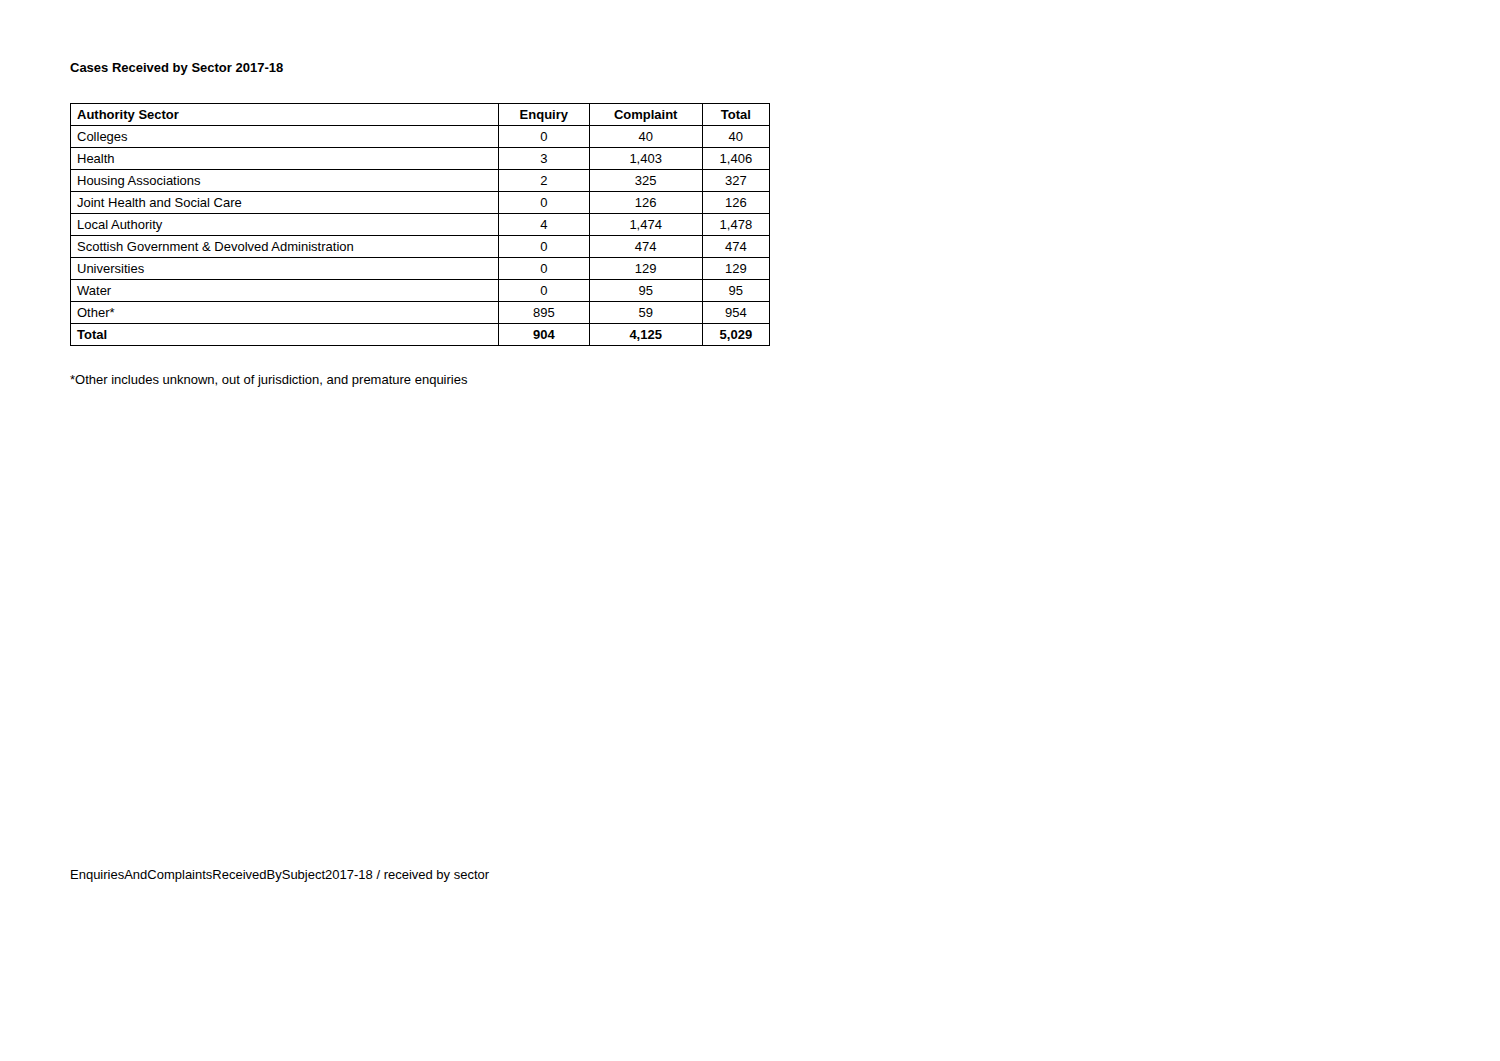Cases Received by Sector 2017-18
| Authority Sector | Enquiry | Complaint | Total |
| --- | --- | --- | --- |
| Colleges | 0 | 40 | 40 |
| Health | 3 | 1,403 | 1,406 |
| Housing Associations | 2 | 325 | 327 |
| Joint Health and Social Care | 0 | 126 | 126 |
| Local Authority | 4 | 1,474 | 1,478 |
| Scottish Government & Devolved Administration | 0 | 474 | 474 |
| Universities | 0 | 129 | 129 |
| Water | 0 | 95 | 95 |
| Other* | 895 | 59 | 954 |
| Total | 904 | 4,125 | 5,029 |
*Other includes unknown, out of jurisdiction, and premature enquiries
EnquiriesAndComplaintsReceivedBySubject2017-18 / received by sector